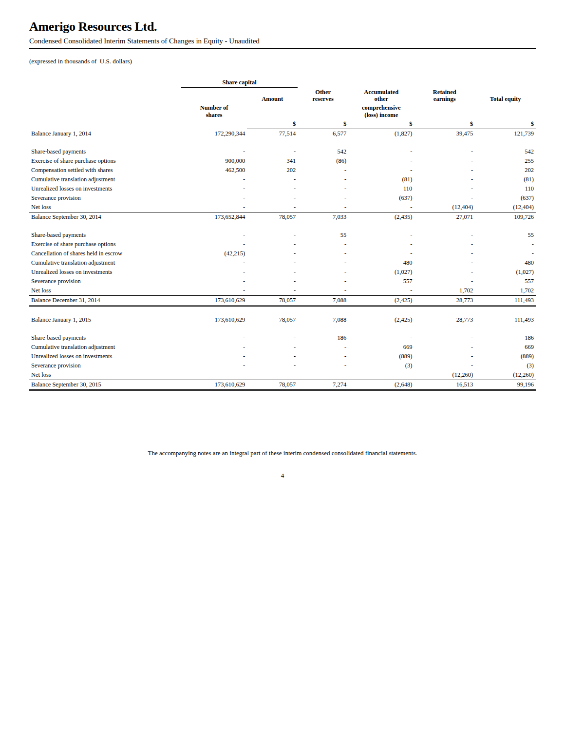Amerigo Resources Ltd.
Condensed Consolidated Interim Statements of Changes in Equity - Unaudited
(expressed in thousands of U.S. dollars)
| | Share capital | | | | |
| | | Amount | Other reserves | Accumulated other | Retained earnings | Total equity |
| | Number of shares | | | comprehensive (loss) income | | |
| | | $ | $ | $ | $ | $ |
| Balance January 1, 2014 | 172,290,344 | 77,514 | 6,577 | (1,827) | 39,475 | 121,739 |
| Share-based payments | - | - | 542 | - | - | 542 |
| Exercise of share purchase options | 900,000 | 341 | (86) | - | - | 255 |
| Compensation settled with shares | 462,500 | 202 | - | - | - | 202 |
| Cumulative translation adjustment | - | - | - | (81) | - | (81) |
| Unrealized losses on investments | - | - | - | 110 | - | 110 |
| Severance provision | - | - | - | (637) | - | (637) |
| Net loss | - | - | - | - | (12,404) | (12,404) |
| Balance September 30, 2014 | 173,652,844 | 78,057 | 7,033 | (2,435) | 27,071 | 109,726 |
| Share-based payments | - | - | 55 | - | - | 55 |
| Exercise of share purchase options | - | - | - | - | - | - |
| Cancellation of shares held in escrow | (42,215) | - | - | - | - | - |
| Cumulative translation adjustment | - | - | - | 480 | - | 480 |
| Unrealized losses on investments | - | - | - | (1,027) | - | (1,027) |
| Severance provision | - | - | - | 557 | - | 557 |
| Net loss | - | - | - | - | 1,702 | 1,702 |
| Balance December 31, 2014 | 173,610,629 | 78,057 | 7,088 | (2,425) | 28,773 | 111,493 |
| Balance January 1, 2015 | 173,610,629 | 78,057 | 7,088 | (2,425) | 28,773 | 111,493 |
| Share-based payments | - | - | 186 | - | - | 186 |
| Cumulative translation adjustment | - | - | - | 669 | - | 669 |
| Unrealized losses on investments | - | - | - | (889) | - | (889) |
| Severance provision | - | - | - | (3) | - | (3) |
| Net loss | - | - | - | - | (12,260) | (12,260) |
| Balance September 30, 2015 | 173,610,629 | 78,057 | 7,274 | (2,648) | 16,513 | 99,196 |
The accompanying notes are an integral part of these interim condensed consolidated financial statements.
4